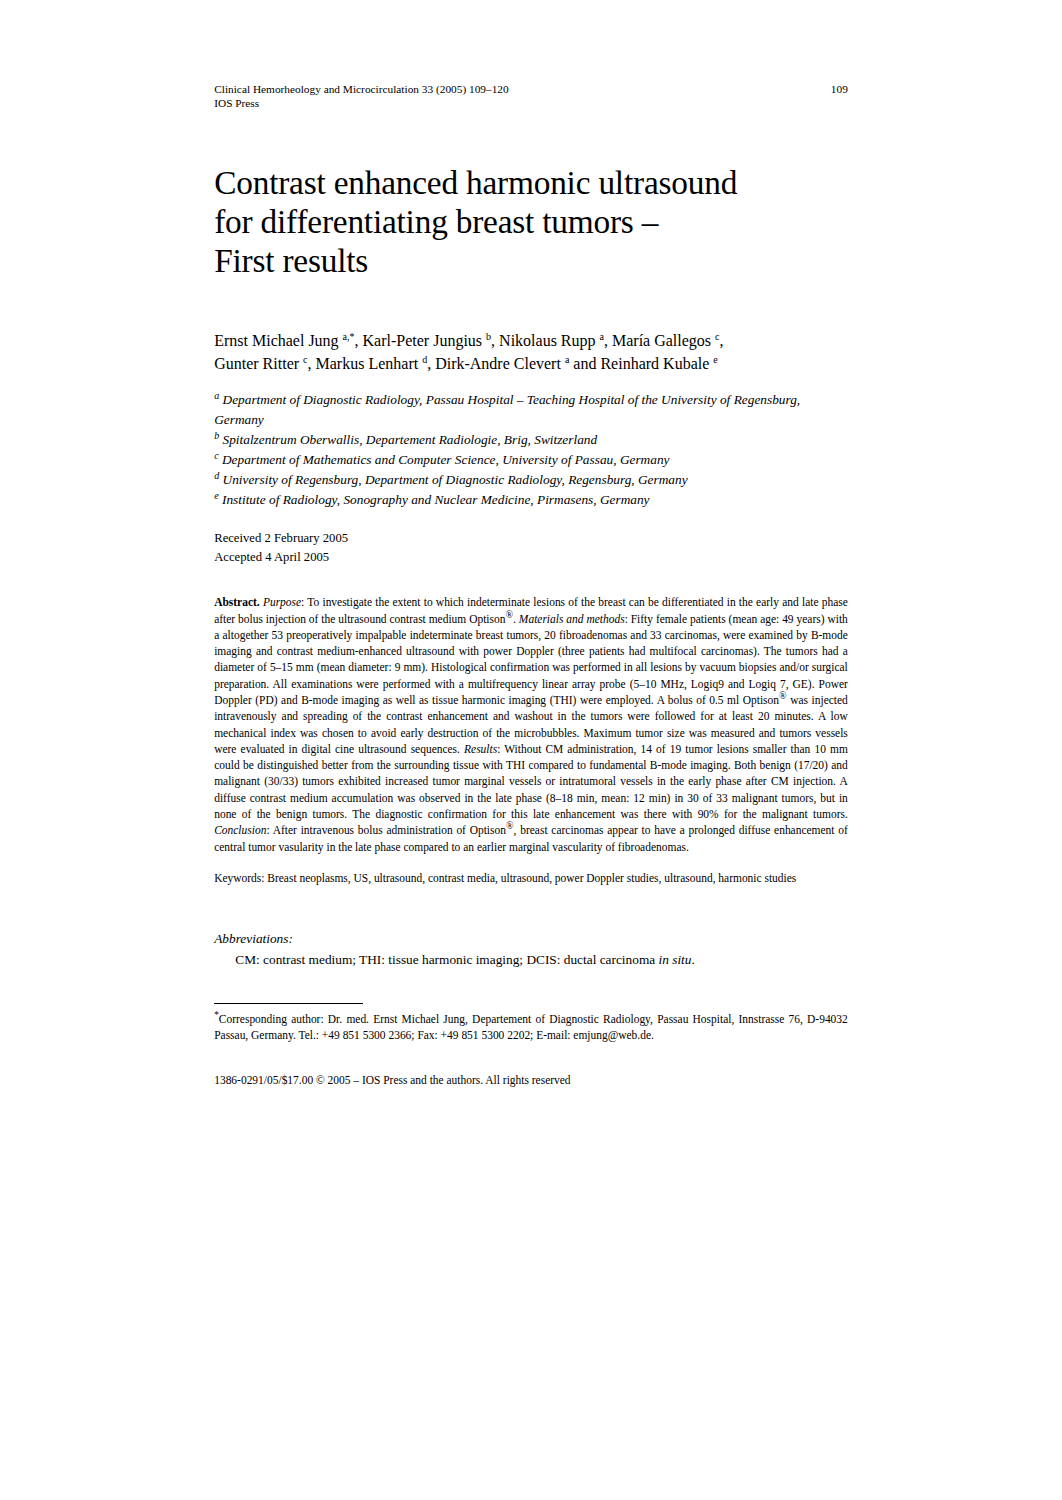Clinical Hemorheology and Microcirculation 33 (2005) 109–120
IOS Press 109
Contrast enhanced harmonic ultrasound
for differentiating breast tumors –
First results
Ernst Michael Jung a,*, Karl-Peter Jungius b, Nikolaus Rupp a, María Gallegos c,
Gunter Ritter c, Markus Lenhart d, Dirk-Andre Clevert a and Reinhard Kubale e
a Department of Diagnostic Radiology, Passau Hospital – Teaching Hospital of the University of Regensburg, Germany
b Spitalzentrum Oberwallis, Departement Radiologie, Brig, Switzerland
c Department of Mathematics and Computer Science, University of Passau, Germany
d University of Regensburg, Department of Diagnostic Radiology, Regensburg, Germany
e Institute of Radiology, Sonography and Nuclear Medicine, Pirmasens, Germany
Received 2 February 2005
Accepted 4 April 2005
Abstract. Purpose: To investigate the extent to which indeterminate lesions of the breast can be differentiated in the early and late phase after bolus injection of the ultrasound contrast medium Optison®. Materials and methods: Fifty female patients (mean age: 49 years) with a altogether 53 preoperatively impalpable indeterminate breast tumors, 20 fibroadenomas and 33 carcinomas, were examined by B-mode imaging and contrast medium-enhanced ultrasound with power Doppler (three patients had multifocal carcinomas). The tumors had a diameter of 5–15 mm (mean diameter: 9 mm). Histological confirmation was performed in all lesions by vacuum biopsies and/or surgical preparation. All examinations were performed with a multifrequency linear array probe (5–10 MHz, Logiq9 and Logiq 7, GE). Power Doppler (PD) and B-mode imaging as well as tissue harmonic imaging (THI) were employed. A bolus of 0.5 ml Optison® was injected intravenously and spreading of the contrast enhancement and washout in the tumors were followed for at least 20 minutes. A low mechanical index was chosen to avoid early destruction of the microbubbles. Maximum tumor size was measured and tumors vessels were evaluated in digital cine ultrasound sequences. Results: Without CM administration, 14 of 19 tumor lesions smaller than 10 mm could be distinguished better from the surrounding tissue with THI compared to fundamental B-mode imaging. Both benign (17/20) and malignant (30/33) tumors exhibited increased tumor marginal vessels or intratumoral vessels in the early phase after CM injection. A diffuse contrast medium accumulation was observed in the late phase (8–18 min, mean: 12 min) in 30 of 33 malignant tumors, but in none of the benign tumors. The diagnostic confirmation for this late enhancement was there with 90% for the malignant tumors. Conclusion: After intravenous bolus administration of Optison®, breast carcinomas appear to have a prolonged diffuse enhancement of central tumor vasularity in the late phase compared to an earlier marginal vascularity of fibroadenomas.
Keywords: Breast neoplasms, US, ultrasound, contrast media, ultrasound, power Doppler studies, ultrasound, harmonic studies
Abbreviations:
CM: contrast medium; THI: tissue harmonic imaging; DCIS: ductal carcinoma in situ.
*Corresponding author: Dr. med. Ernst Michael Jung, Departement of Diagnostic Radiology, Passau Hospital, Innstrasse 76, D-94032 Passau, Germany. Tel.: +49 851 5300 2366; Fax: +49 851 5300 2202; E-mail: emjung@web.de.
1386-0291/05/$17.00 © 2005 – IOS Press and the authors. All rights reserved